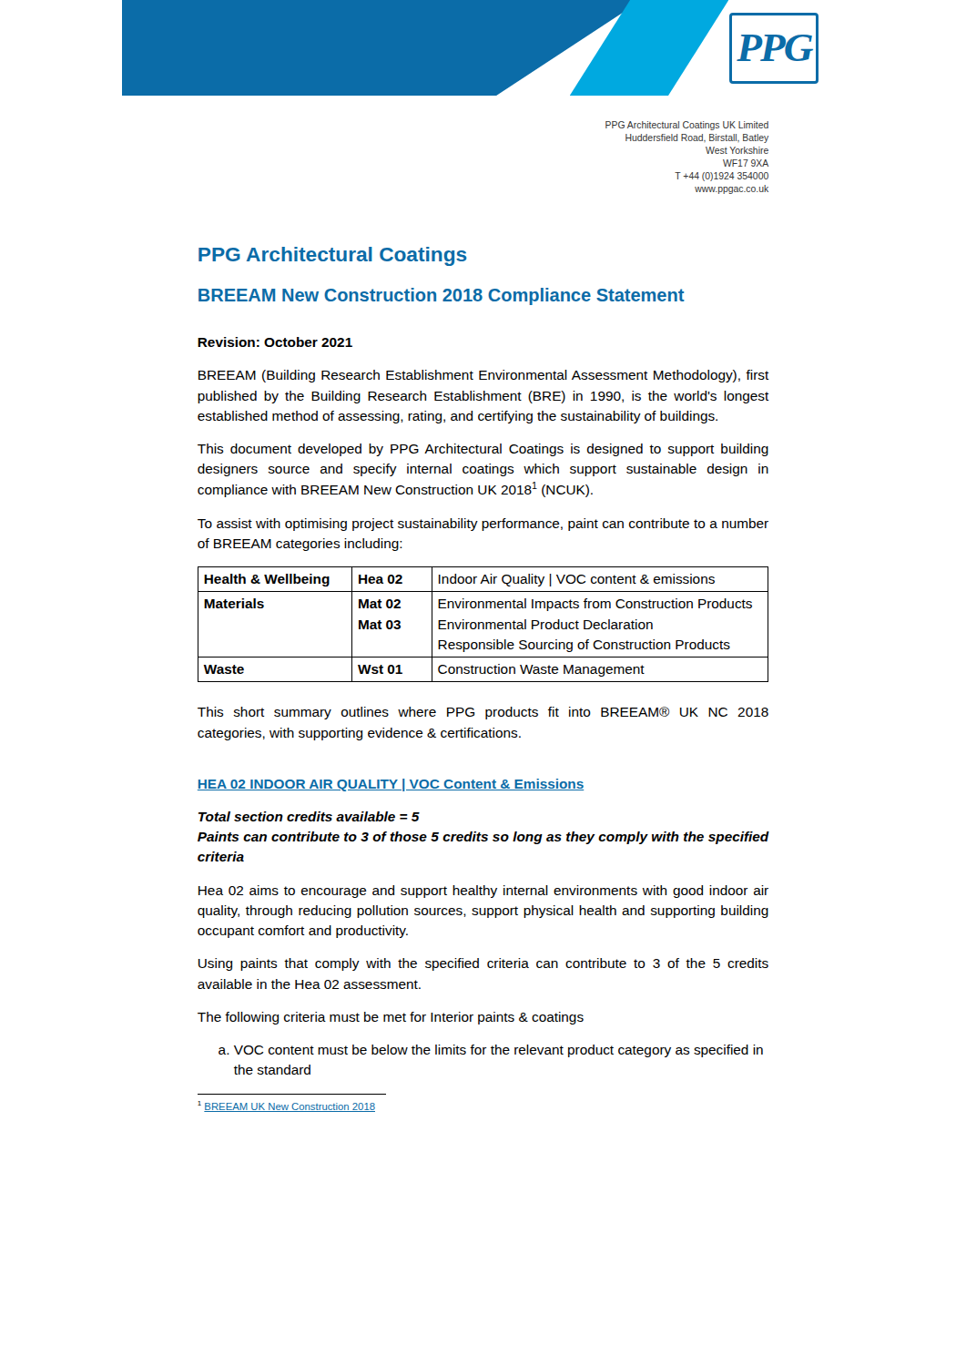PPG
PPG Architectural Coatings UK Limited
Huddersfield Road, Birstall, Batley
West Yorkshire
WF17 9XA
T +44 (0)1924 354000
www.ppgac.co.uk
PPG Architectural Coatings
BREEAM New Construction 2018 Compliance Statement
Revision: October 2021
BREEAM (Building Research Establishment Environmental Assessment Methodology), first published by the Building Research Establishment (BRE) in 1990, is the world's longest established method of assessing, rating, and certifying the sustainability of buildings.
This document developed by PPG Architectural Coatings is designed to support building designers source and specify internal coatings which support sustainable design in compliance with BREEAM New Construction UK 20181 (NCUK).
To assist with optimising project sustainability performance, paint can contribute to a number of BREEAM categories including:
| Health & Wellbeing | Hea 02 | Indoor Air Quality / VOC content & emissions |
| Materials | Mat 02 Mat 03 | Environmental Impacts from Construction Products Environmental Product Declaration Responsible Sourcing of Construction Products |
| Waste | Wst 01 | Construction Waste Management |
This short summary outlines where PPG products fit into BREEAM® UK NC 2018 categories, with supporting evidence & certifications.
HEA 02 INDOOR AIR QUALITY | VOC Content & Emissions
Total section credits available = 5
Paints can contribute to 3 of those 5 credits so long as they comply with the specified criteria
Hea 02 aims to encourage and support healthy internal environments with good indoor air quality, through reducing pollution sources, support physical health and supporting building occupant comfort and productivity.
Using paints that comply with the specified criteria can contribute to 3 of the 5 credits available in the Hea 02 assessment.
The following criteria must be met for Interior paints & coatings
VOC content must be below the limits for the relevant product category as specified in the standard
1 BREEAM UK New Construction 2018